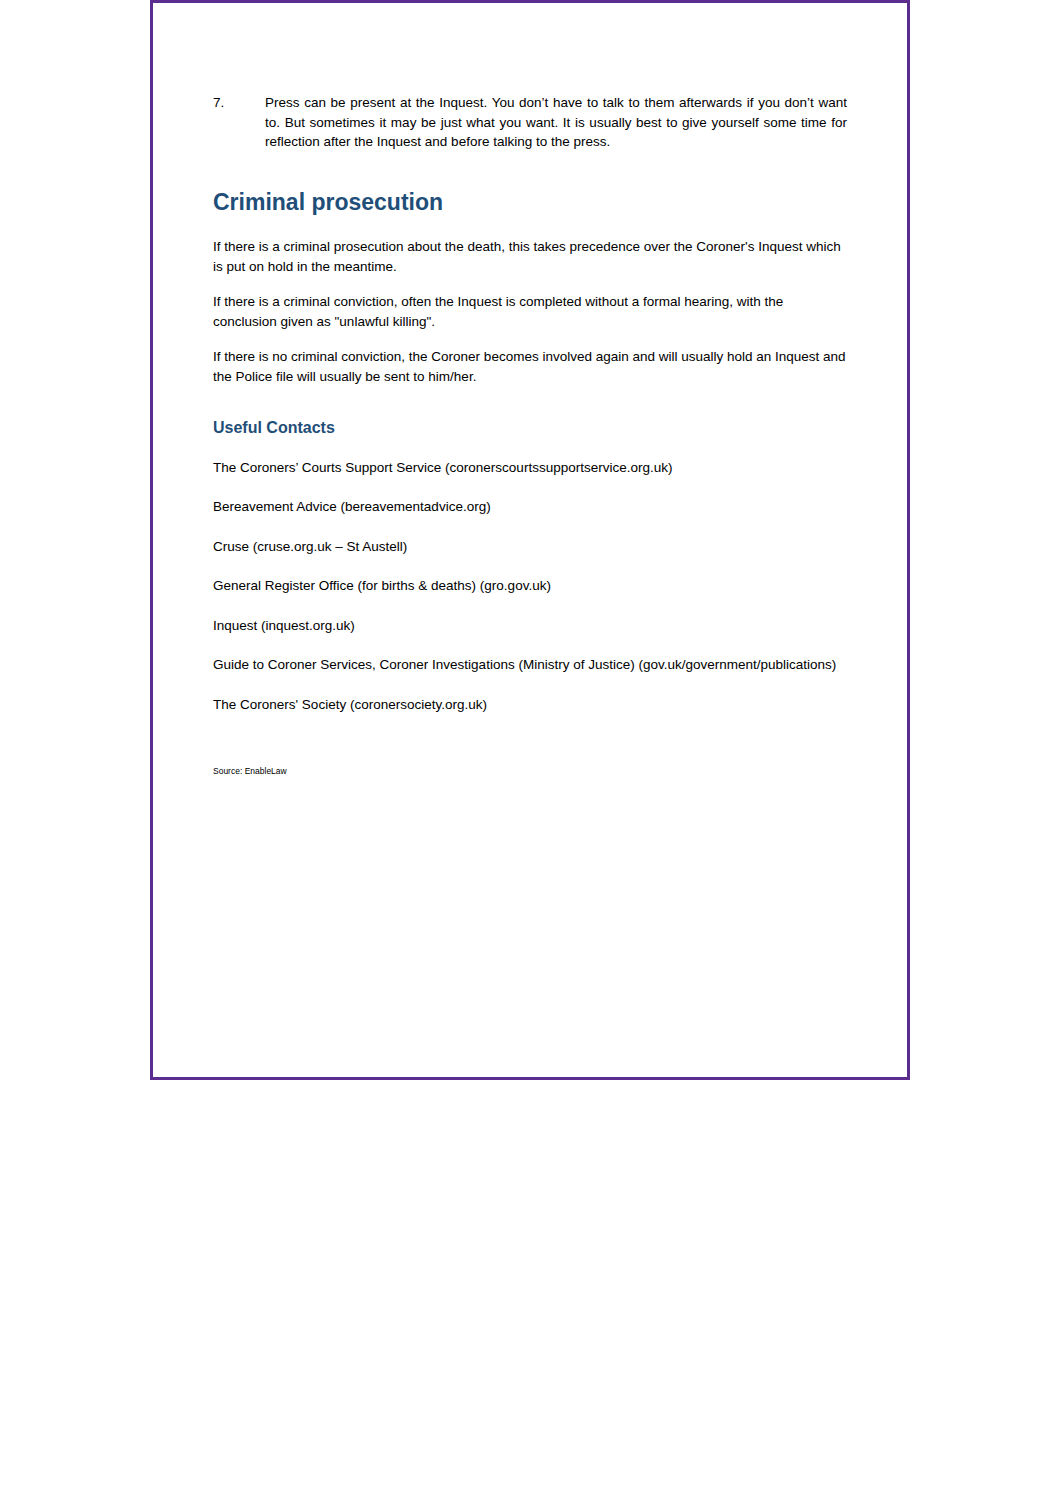7.
Press can be present at the Inquest. You don’t have to talk to them afterwards if you don’t want to. But sometimes it may be just what you want. It is usually best to give yourself some time for reflection after the Inquest and before talking to the press.
Criminal prosecution
If there is a criminal prosecution about the death, this takes precedence over the Coroner's Inquest which is put on hold in the meantime.
If there is a criminal conviction, often the Inquest is completed without a formal hearing, with the conclusion given as "unlawful killing".
If there is no criminal conviction, the Coroner becomes involved again and will usually hold an Inquest and the Police file will usually be sent to him/her.
Useful Contacts
The Coroners’ Courts Support Service (coronerscourtssupportservice.org.uk)
Bereavement Advice (bereavementadvice.org)
Cruse (cruse.org.uk – St Austell)
General Register Office (for births & deaths) (gro.gov.uk)
Inquest (inquest.org.uk)
Guide to Coroner Services, Coroner Investigations (Ministry of Justice) (gov.uk/government/publications)
The Coroners' Society (coronersociety.org.uk)
Source: EnableLaw